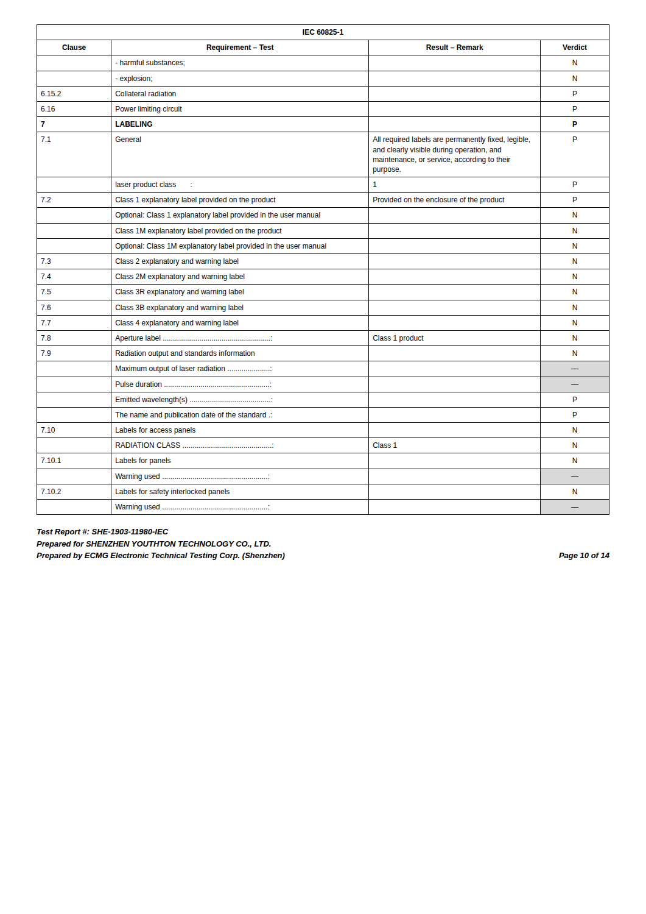| IEC 60825-1 |
| --- |
| Clause | Requirement – Test | Result – Remark | Verdict |
| | - harmful substances; | | N |
| | - explosion; | | N |
| 6.15.2 | Collateral radiation | | P |
| 6.16 | Power limiting circuit | | P |
| 7 | LABELING | | P |
| 7.1 | General | All required labels are permanently fixed, legible, and clearly visible during operation, and maintenance, or service, according to their purpose. | P |
| | laser product class : | 1 | P |
| 7.2 | Class 1 explanatory label provided on the product | Provided on the enclosure of the product | P |
| | Optional: Class 1 explanatory label provided in the user manual | | N |
| | Class 1M explanatory label provided on the product | | N |
| | Optional: Class 1M explanatory label provided in the user manual | | N |
| 7.3 | Class 2 explanatory and warning label | | N |
| 7.4 | Class 2M explanatory and warning label | | N |
| 7.5 | Class 3R explanatory and warning label | | N |
| 7.6 | Class 3B explanatory and warning label | | N |
| 7.7 | Class 4 explanatory and warning label | | N |
| 7.8 | Aperture label ..................................................... : | Class 1 product | N |
| 7.9 | Radiation output and standards information | | N |
| | Maximum output of laser radiation ..................... : | | — |
| | Pulse duration .................................................... : | | — |
| | Emitted wavelength(s) ........................................ : | | P |
| | The name and publication date of the standard . : | | P |
| 7.10 | Labels for access panels | | N |
| | RADIATION CLASS ............................................ : | Class 1 | N |
| 7.10.1 | Labels for panels | | N |
| | Warning used .................................................... : | | — |
| 7.10.2 | Labels for safety interlocked panels | | N |
| | Warning used .................................................... : | | — |
Test Report #: SHE-1903-11980-IEC
Prepared for SHENZHEN YOUTHTON TECHNOLOGY CO., LTD.
Prepared by ECMG Electronic Technical Testing Corp. (Shenzhen) Page 10 of 14